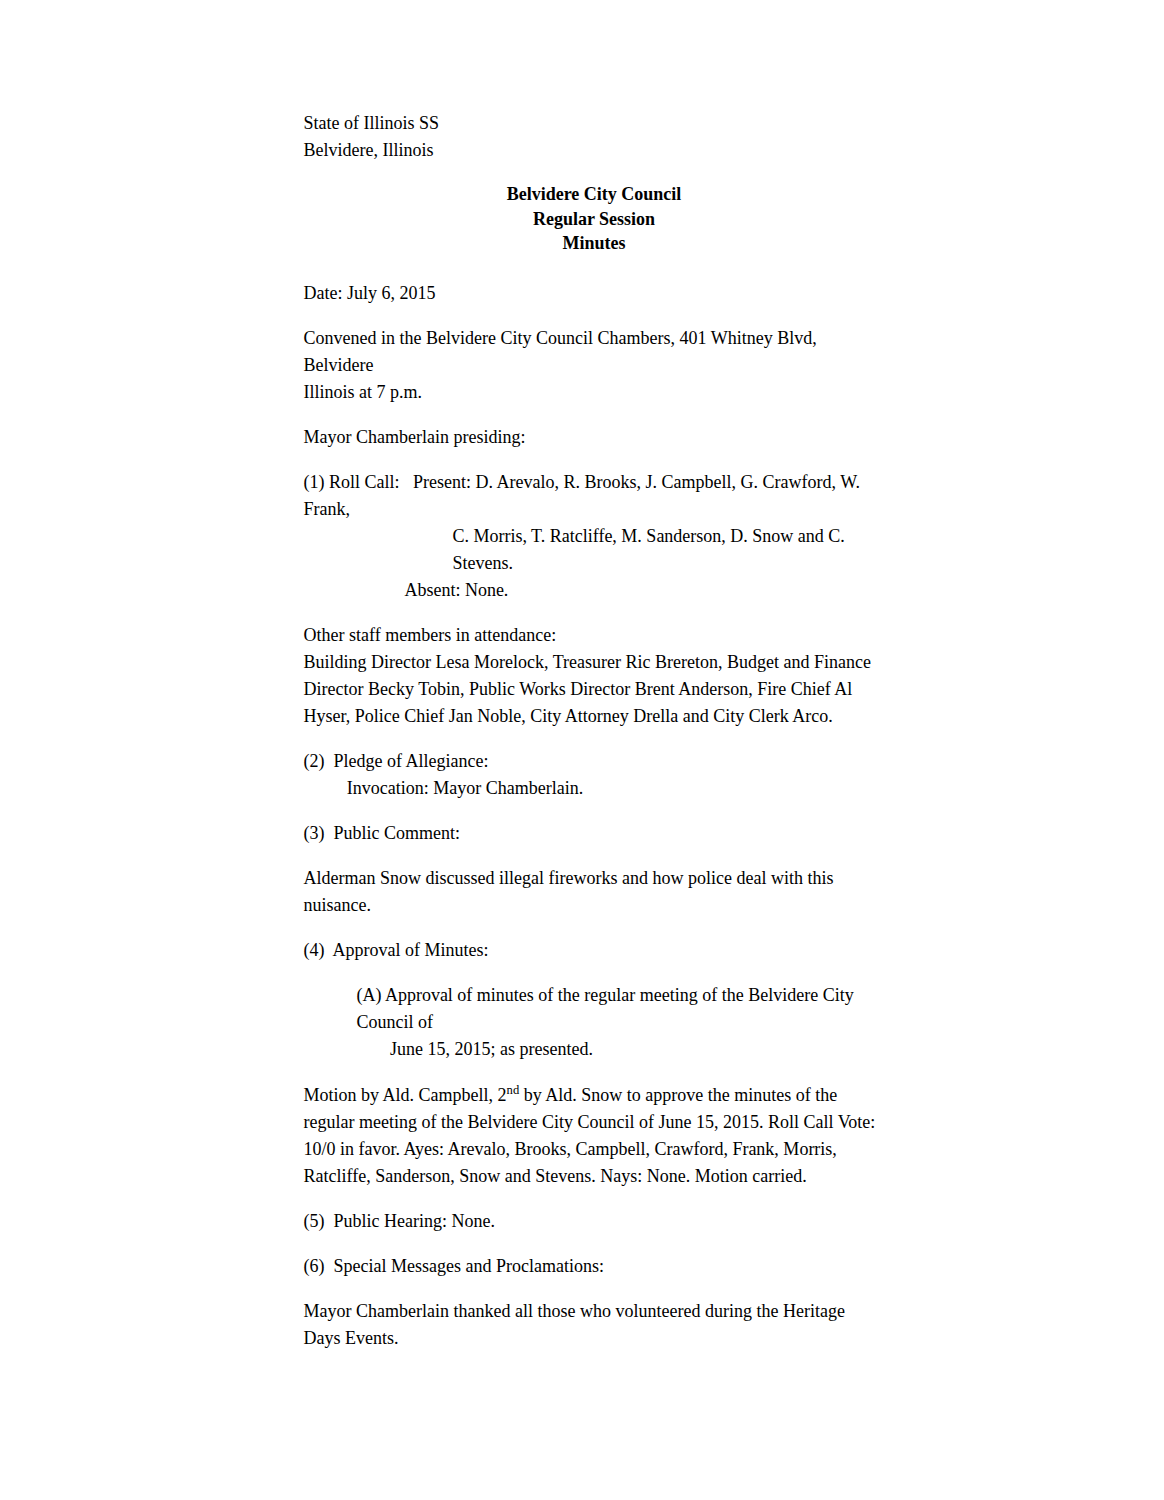State of Illinois SS
Belvidere, Illinois
Belvidere City Council
Regular Session
Minutes
Date: July 6, 2015
Convened in the Belvidere City Council Chambers, 401 Whitney Blvd, Belvidere
Illinois at 7 p.m.
Mayor Chamberlain presiding:
(1) Roll Call: Present: D. Arevalo, R. Brooks, J. Campbell, G. Crawford, W. Frank, C. Morris, T. Ratcliffe, M. Sanderson, D. Snow and C. Stevens. Absent: None.
Other staff members in attendance:
Building Director Lesa Morelock, Treasurer Ric Brereton, Budget and Finance Director Becky Tobin, Public Works Director Brent Anderson, Fire Chief Al Hyser, Police Chief Jan Noble, City Attorney Drella and City Clerk Arco.
(2) Pledge of Allegiance:
Invocation: Mayor Chamberlain.
(3) Public Comment:
Alderman Snow discussed illegal fireworks and how police deal with this nuisance.
(4) Approval of Minutes:
(A) Approval of minutes of the regular meeting of the Belvidere City Council of
June 15, 2015; as presented.
Motion by Ald. Campbell, 2nd by Ald. Snow to approve the minutes of the regular meeting of the Belvidere City Council of June 15, 2015. Roll Call Vote: 10/0 in favor. Ayes: Arevalo, Brooks, Campbell, Crawford, Frank, Morris, Ratcliffe, Sanderson, Snow and Stevens. Nays: None. Motion carried.
(5) Public Hearing: None.
(6) Special Messages and Proclamations:
Mayor Chamberlain thanked all those who volunteered during the Heritage Days Events.